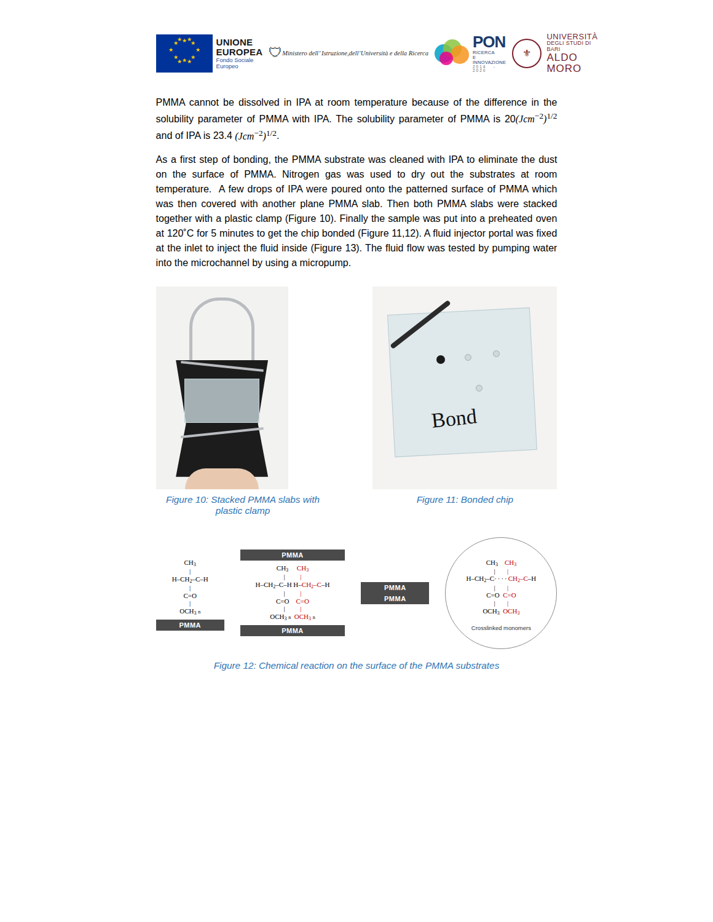★ ★ ★ ★ ★ ★ ★ ★ ★ ★ ★ ★
UNIONE EUROPEA
Fondo Sociale Europeo
🛡
Ministero dell’ Istruzione,
dell’Università e della Ricerca
PON
RICERCA
E INNOVAZIONE
2014 - 2020
⚜
UNIVERSITÀ
DEGLI STUDI DI BARI
ALDO MORO
PMMA cannot be dissolved in IPA at room temperature because of the difference in the solubility parameter of PMMA with IPA. The solubility parameter of PMMA is 20(Jcm−2)1/2 and of IPA is 23.4 (Jcm−2)1/2.
As a first step of bonding, the PMMA substrate was cleaned with IPA to eliminate the dust on the surface of PMMA. Nitrogen gas was used to dry out the substrates at room temperature. A few drops of IPA were poured onto the patterned surface of PMMA which was then covered with another plane PMMA slab. Then both PMMA slabs were stacked together with a plastic clamp (Figure 10). Finally the sample was put into a preheated oven at 120˚C for 5 minutes to get the chip bonded (Figure 11,12). A fluid injector portal was fixed at the inlet to inject the fluid inside (Figure 13). The fluid flow was tested by pumping water into the microchannel by using a micropump.
Figure 10: Stacked PMMA slabs with plastic clamp
Bond
Figure 11: Bonded chip
CH3
|
H–CH2–C–H
|
C=O
|
OCH3 n
PMMA
PMMA
CH3 CH3
| |
H–CH2–C–H H–CH2–C–H
| |
C=O C=O
| |
OCH3 n OCH3 n
PMMA
PMMA
PMMA
CH3 CH3
| |
H–CH2–C····CH2–C–H
| |
C=O C=O
| |
OCH3 OCH3
Crosslinked monomers
Figure 12: Chemical reaction on the surface of the PMMA substrates